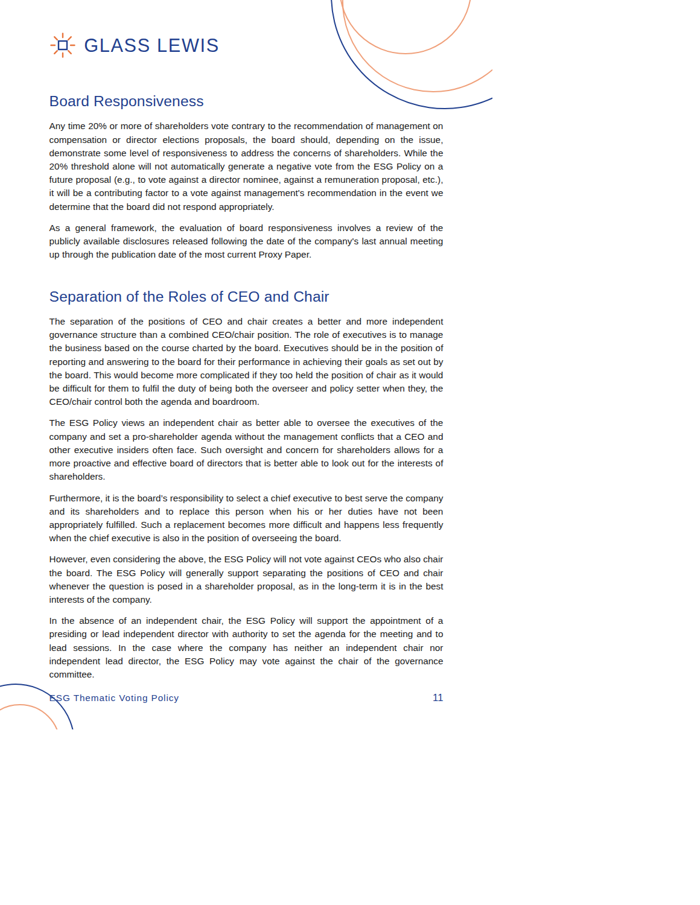GLASS LEWIS
Board Responsiveness
Any time 20% or more of shareholders vote contrary to the recommendation of management on compensation or director elections proposals, the board should, depending on the issue, demonstrate some level of responsiveness to address the concerns of shareholders. While the 20% threshold alone will not automatically generate a negative vote from the ESG Policy on a future proposal (e.g., to vote against a director nominee, against a remuneration proposal, etc.), it will be a contributing factor to a vote against management's recommendation in the event we determine that the board did not respond appropriately.
As a general framework, the evaluation of board responsiveness involves a review of the publicly available disclosures released following the date of the company's last annual meeting up through the publication date of the most current Proxy Paper.
Separation of the Roles of CEO and Chair
The separation of the positions of CEO and chair creates a better and more independent governance structure than a combined CEO/chair position. The role of executives is to manage the business based on the course charted by the board. Executives should be in the position of reporting and answering to the board for their performance in achieving their goals as set out by the board. This would become more complicated if they too held the position of chair as it would be difficult for them to fulfil the duty of being both the overseer and policy setter when they, the CEO/chair control both the agenda and boardroom.
The ESG Policy views an independent chair as better able to oversee the executives of the company and set a pro-shareholder agenda without the management conflicts that a CEO and other executive insiders often face. Such oversight and concern for shareholders allows for a more proactive and effective board of directors that is better able to look out for the interests of shareholders.
Furthermore, it is the board’s responsibility to select a chief executive to best serve the company and its shareholders and to replace this person when his or her duties have not been appropriately fulfilled. Such a replacement becomes more difficult and happens less frequently when the chief executive is also in the position of overseeing the board.
However, even considering the above, the ESG Policy will not vote against CEOs who also chair the board. The ESG Policy will generally support separating the positions of CEO and chair whenever the question is posed in a shareholder proposal, as in the long-term it is in the best interests of the company.
In the absence of an independent chair, the ESG Policy will support the appointment of a presiding or lead independent director with authority to set the agenda for the meeting and to lead sessions. In the case where the company has neither an independent chair nor independent lead director, the ESG Policy may vote against the chair of the governance committee.
ESG Thematic Voting Policy
11